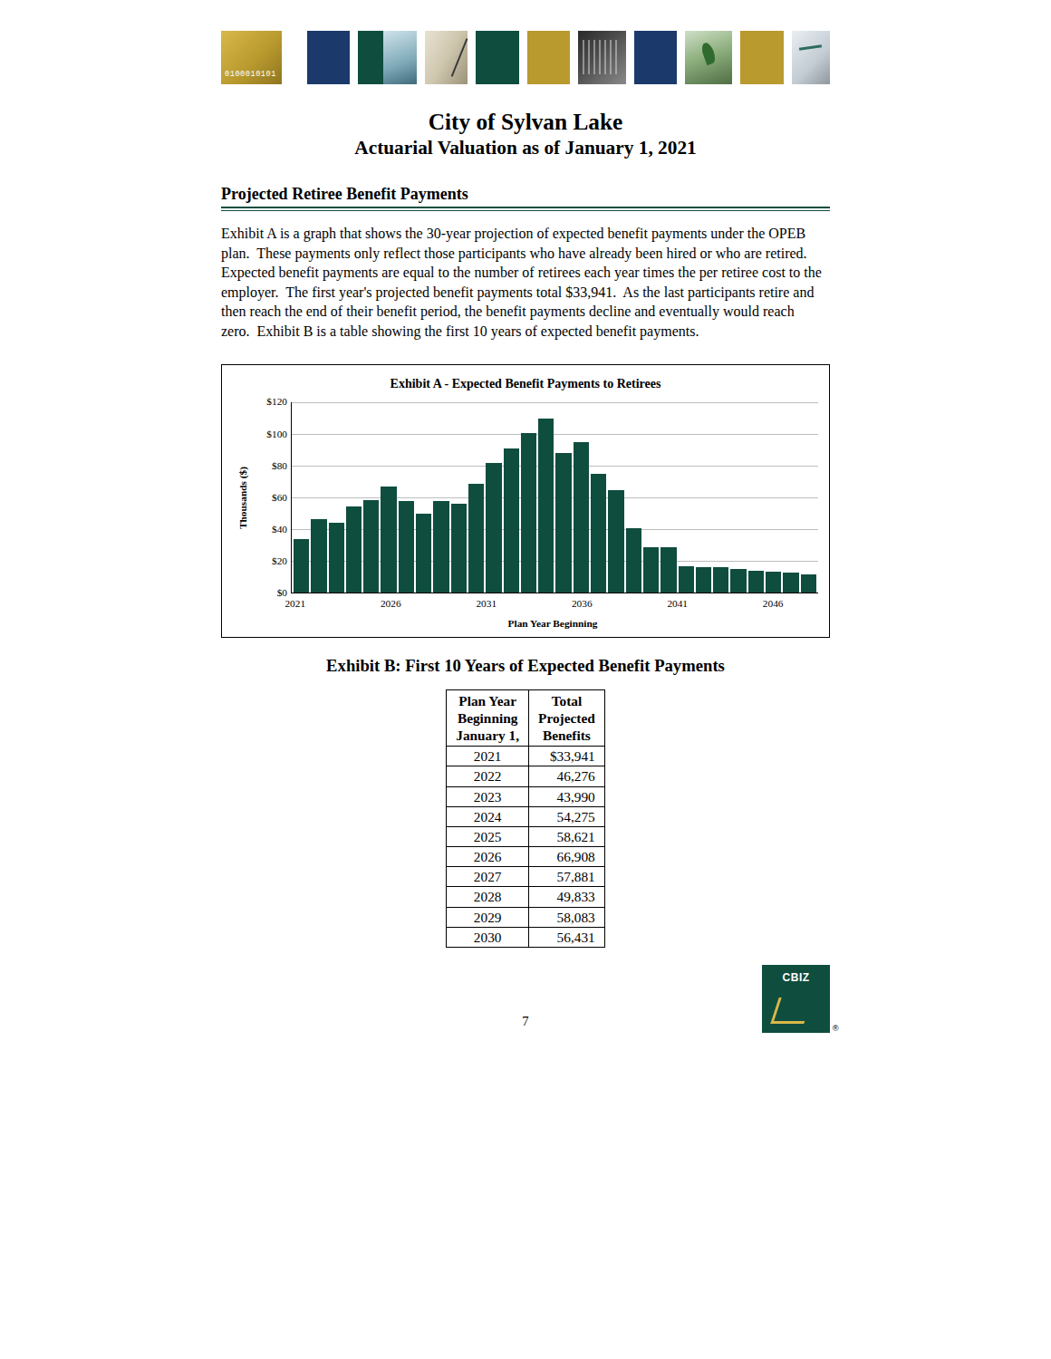City of Sylvan Lake
Actuarial Valuation as of January 1, 2021
Projected Retiree Benefit Payments
Exhibit A is a graph that shows the 30-year projection of expected benefit payments under the OPEB plan. These payments only reflect those participants who have already been hired or who are retired. Expected benefit payments are equal to the number of retirees each year times the per retiree cost to the employer. The first year's projected benefit payments total $33,941. As the last participants retire and then reach the end of their benefit period, the benefit payments decline and eventually would reach zero. Exhibit B is a table showing the first 10 years of expected benefit payments.
Exhibit A - Expected Benefit Payments to Retirees
Thousands ($)
$120 $100 $80 $60 $40 $20 $0
2021 2026 2031 2036 2041 2046
Plan Year Beginning
Exhibit B: First 10 Years of Expected Benefit Payments
| Plan Year Beginning January 1, | Total Projected Benefits |
| --- | --- |
| 2021 | $33,941 |
| 2022 | 46,276 |
| 2023 | 43,990 |
| 2024 | 54,275 |
| 2025 | 58,621 |
| 2026 | 66,908 |
| 2027 | 57,881 |
| 2028 | 49,833 |
| 2029 | 58,083 |
| 2030 | 56,431 |
7
CBIZ
®